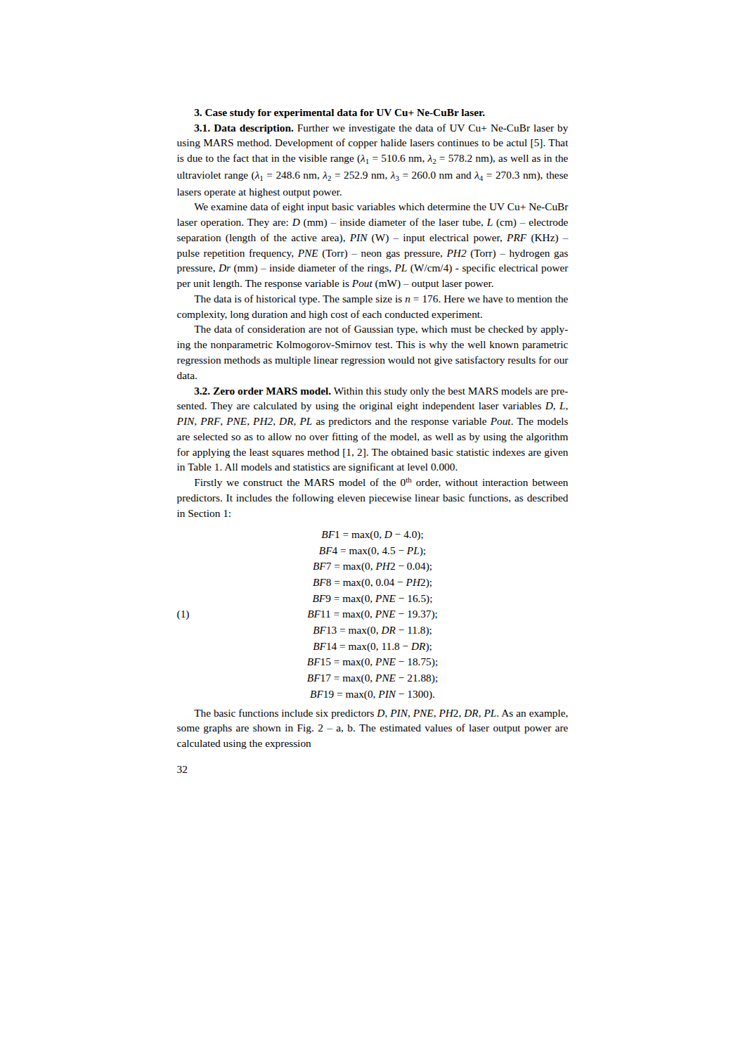3. Case study for experimental data for UV Cu+ Ne-CuBr laser.
3.1. Data description. Further we investigate the data of UV Cu+ Ne-CuBr laser by using MARS method. Development of copper halide lasers continues to be actul [5]. That is due to the fact that in the visible range (λ1 = 510.6 nm, λ2 = 578.2 nm), as well as in the ultraviolet range (λ1 = 248.6 nm, λ2 = 252.9 nm, λ3 = 260.0 nm and λ4 = 270.3 nm), these lasers operate at highest output power.
We examine data of eight input basic variables which determine the UV Cu+ Ne-CuBr laser operation. They are: D (mm) – inside diameter of the laser tube, L (cm) – electrode separation (length of the active area), PIN (W) – input electrical power, PRF (KHz) – pulse repetition frequency, PNE (Torr) – neon gas pressure, PH2 (Torr) – hydrogen gas pressure, Dr (mm) – inside diameter of the rings, PL (W/cm/4) - specific electrical power per unit length. The response variable is Pout (mW) – output laser power.
The data is of historical type. The sample size is n = 176. Here we have to mention the complexity, long duration and high cost of each conducted experiment.
The data of consideration are not of Gaussian type, which must be checked by applying the nonparametric Kolmogorov-Smirnov test. This is why the well known parametric regression methods as multiple linear regression would not give satisfactory results for our data.
3.2. Zero order MARS model. Within this study only the best MARS models are presented. They are calculated by using the original eight independent laser variables D, L, PIN, PRF, PNE, PH2, DR, PL as predictors and the response variable Pout. The models are selected so as to allow no over fitting of the model, as well as by using the algorithm for applying the least squares method [1, 2]. The obtained basic statistic indexes are given in Table 1. All models and statistics are significant at level 0.000.
Firstly we construct the MARS model of the 0th order, without interaction between predictors. It includes the following eleven piecewise linear basic functions, as described in Section 1:
(1)
BF1 = max(0, D − 4.0);
BF4 = max(0, 4.5 − PL);
BF7 = max(0, PH2 − 0.04);
BF8 = max(0, 0.04 − PH2);
BF9 = max(0, PNE − 16.5);
BF11 = max(0, PNE − 19.37);
BF13 = max(0, DR − 11.8);
BF14 = max(0, 11.8 − DR);
BF15 = max(0, PNE − 18.75);
BF17 = max(0, PNE − 21.88);
BF19 = max(0, PIN − 1300).
The basic functions include six predictors D, PIN, PNE, PH2, DR, PL. As an example, some graphs are shown in Fig. 2 – a, b. The estimated values of laser output power are calculated using the expression
32